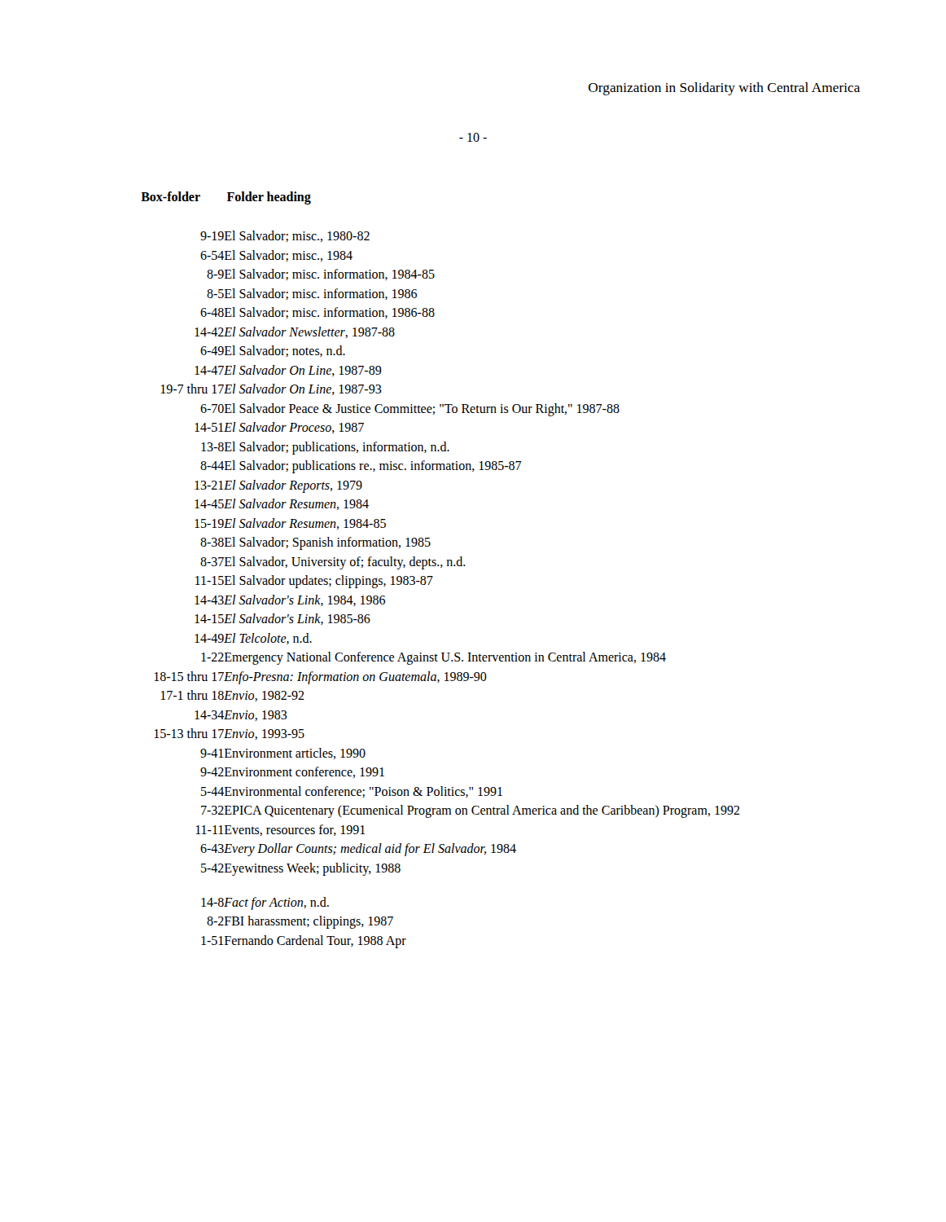Organization in Solidarity with Central America
- 10 -
| Box-folder | Folder heading |
| --- | --- |
| 9-19 | El Salvador; misc., 1980-82 |
| 6-54 | El Salvador; misc., 1984 |
| 8-9 | El Salvador; misc. information, 1984-85 |
| 8-5 | El Salvador; misc. information, 1986 |
| 6-48 | El Salvador; misc. information, 1986-88 |
| 14-42 | El Salvador Newsletter , 1987-88 |
| 6-49 | El Salvador; notes, n.d. |
| 14-47 | El Salvador On Line , 1987-89 |
| 19-7 thru 17 | El Salvador On Line , 1987-93 |
| 6-70 | El Salvador Peace & Justice Committee; "To Return is Our Right," 1987-88 |
| 14-51 | El Salvador Proceso , 1987 |
| 13-8 | El Salvador; publications, information, n.d. |
| 8-44 | El Salvador; publications re., misc. information, 1985-87 |
| 13-21 | El Salvador Reports , 1979 |
| 14-45 | El Salvador Resumen , 1984 |
| 15-19 | El Salvador Resumen , 1984-85 |
| 8-38 | El Salvador; Spanish information, 1985 |
| 8-37 | El Salvador, University of; faculty, depts., n.d. |
| 11-15 | El Salvador updates; clippings, 1983-87 |
| 14-43 | El Salvador's Link , 1984, 1986 |
| 14-15 | El Salvador's Link , 1985-86 |
| 14-49 | El Telcolote , n.d. |
| 1-22 | Emergency National Conference Against U.S. Intervention in Central America, 1984 |
| 18-15 thru 17 | Enfo-Presna: Information on Guatemala , 1989-90 |
| 17-1 thru 18 | Envio , 1982-92 |
| 14-34 | Envio , 1983 |
| 15-13 thru 17 | Envio , 1993-95 |
| 9-41 | Environment articles, 1990 |
| 9-42 | Environment conference, 1991 |
| 5-44 | Environmental conference; "Poison & Politics," 1991 |
| 7-32 | EPICA Quicentenary (Ecumenical Program on Central America and the Caribbean) Program, 1992 |
| 11-11 | Events, resources for, 1991 |
| 6-43 | Every Dollar Counts; medical aid for El Salvador, 1984 |
| 5-42 | Eyewitness Week; publicity, 1988 |
| 14-8 | Fact for Action , n.d. |
| 8-2 | FBI harassment; clippings, 1987 |
| 1-51 | Fernando Cardenal Tour, 1988 Apr |